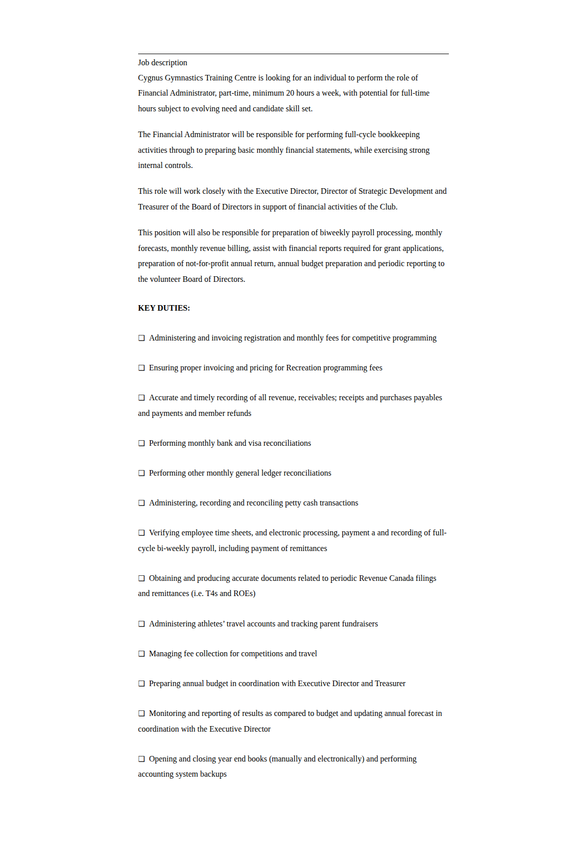Job description
Cygnus Gymnastics Training Centre is looking for an individual to perform the role of Financial Administrator, part-time, minimum 20 hours a week, with potential for full-time hours subject to evolving need and candidate skill set.
The Financial Administrator will be responsible for performing full-cycle bookkeeping activities through to preparing basic monthly financial statements, while exercising strong internal controls.
This role will work closely with the Executive Director, Director of Strategic Development and Treasurer of the Board of Directors in support of financial activities of the Club.
This position will also be responsible for preparation of biweekly payroll processing, monthly forecasts, monthly revenue billing, assist with financial reports required for grant applications, preparation of not-for-profit annual return, annual budget preparation and periodic reporting to the volunteer Board of Directors.
KEY DUTIES:
Administering and invoicing registration and monthly fees for competitive programming
Ensuring proper invoicing and pricing for Recreation programming fees
Accurate and timely recording of all revenue, receivables; receipts and purchases payables and payments and member refunds
Performing monthly bank and visa reconciliations
Performing other monthly general ledger reconciliations
Administering, recording and reconciling petty cash transactions
Verifying employee time sheets, and electronic processing, payment a and recording of full-cycle bi-weekly payroll, including payment of remittances
Obtaining and producing accurate documents related to periodic Revenue Canada filings and remittances (i.e. T4s and ROEs)
Administering athletes’ travel accounts and tracking parent fundraisers
Managing fee collection for competitions and travel
Preparing annual budget in coordination with Executive Director and Treasurer
Monitoring and reporting of results as compared to budget and updating annual forecast in coordination with the Executive Director
Opening and closing year end books (manually and electronically) and performing accounting system backups